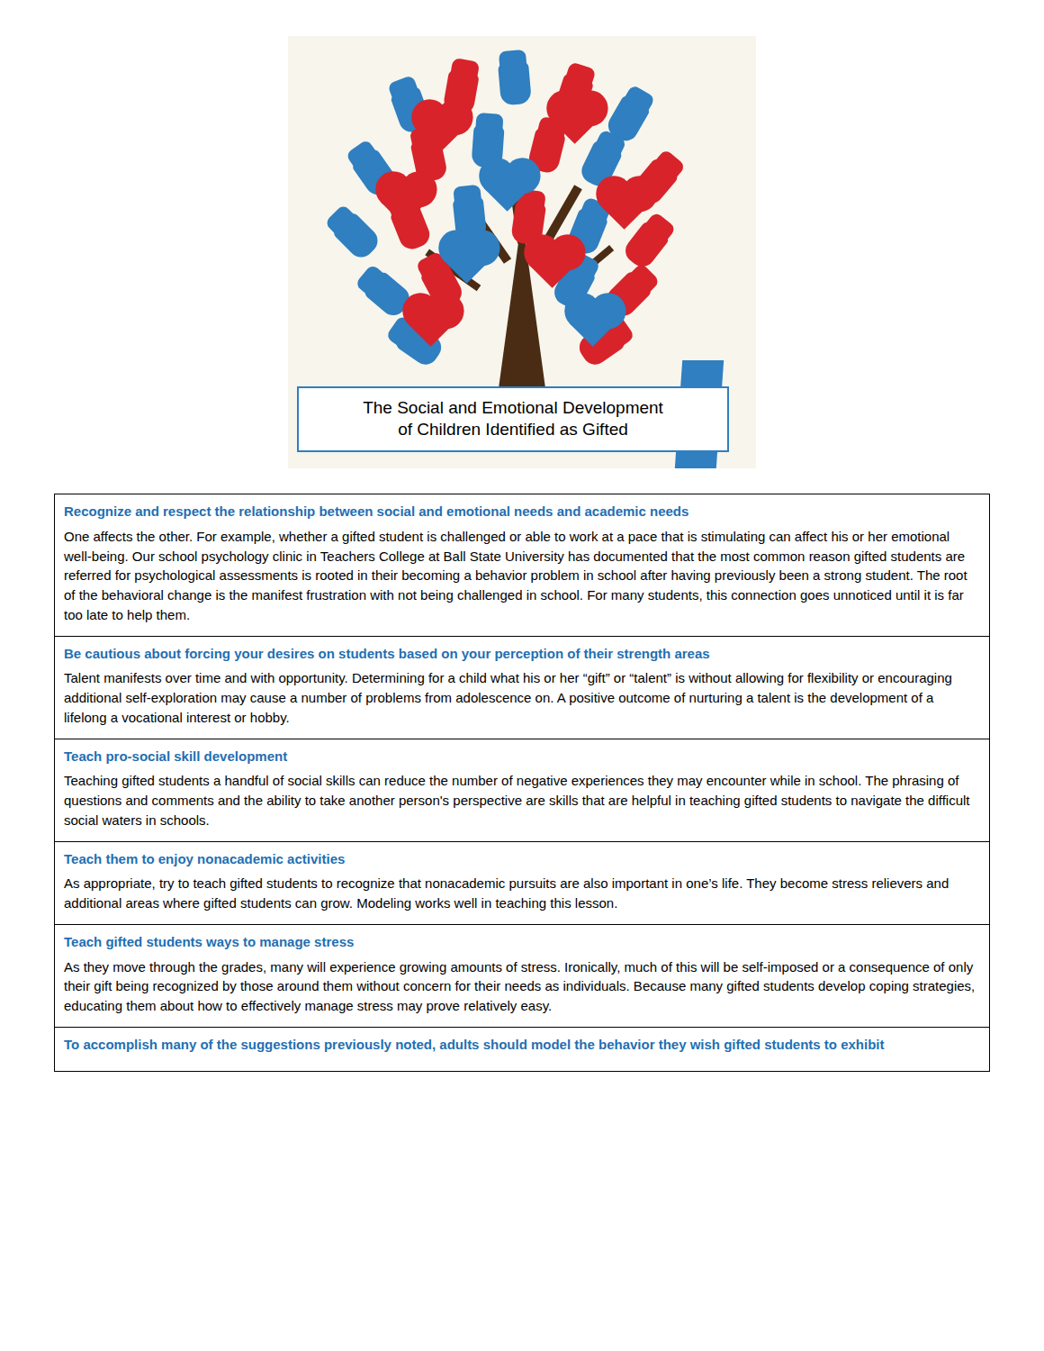The Social and Emotional Development
of Children Identified as Gifted
| Recognize and respect the relationship between social and emotional needs and academic needs One affects the other. For example, whether a gifted student is challenged or able to work at a pace that is stimulating can affect his or her emotional well-being. Our school psychology clinic in Teachers College at Ball State University has documented that the most common reason gifted students are referred for psychological assessments is rooted in their becoming a behavior problem in school after having previously been a strong student. The root of the behavioral change is the manifest frustration with not being challenged in school. For many students, this connection goes unnoticed until it is far too late to help them. |
| Be cautious about forcing your desires on students based on your perception of their strength areas Talent manifests over time and with opportunity. Determining for a child what his or her “gift” or “talent” is without allowing for flexibility or encouraging additional self-exploration may cause a number of problems from adolescence on. A positive outcome of nurturing a talent is the development of a lifelong a vocational interest or hobby. |
| Teach pro-social skill development Teaching gifted students a handful of social skills can reduce the number of negative experiences they may encounter while in school. The phrasing of questions and comments and the ability to take another person's perspective are skills that are helpful in teaching gifted students to navigate the difficult social waters in schools. |
| Teach them to enjoy nonacademic activities As appropriate, try to teach gifted students to recognize that nonacademic pursuits are also important in one’s life. They become stress relievers and additional areas where gifted students can grow. Modeling works well in teaching this lesson. |
| Teach gifted students ways to manage stress As they move through the grades, many will experience growing amounts of stress. Ironically, much of this will be self-imposed or a consequence of only their gift being recognized by those around them without concern for their needs as individuals. Because many gifted students develop coping strategies, educating them about how to effectively manage stress may prove relatively easy. |
| To accomplish many of the suggestions previously noted, adults should model the behavior they wish gifted students to exhibit |